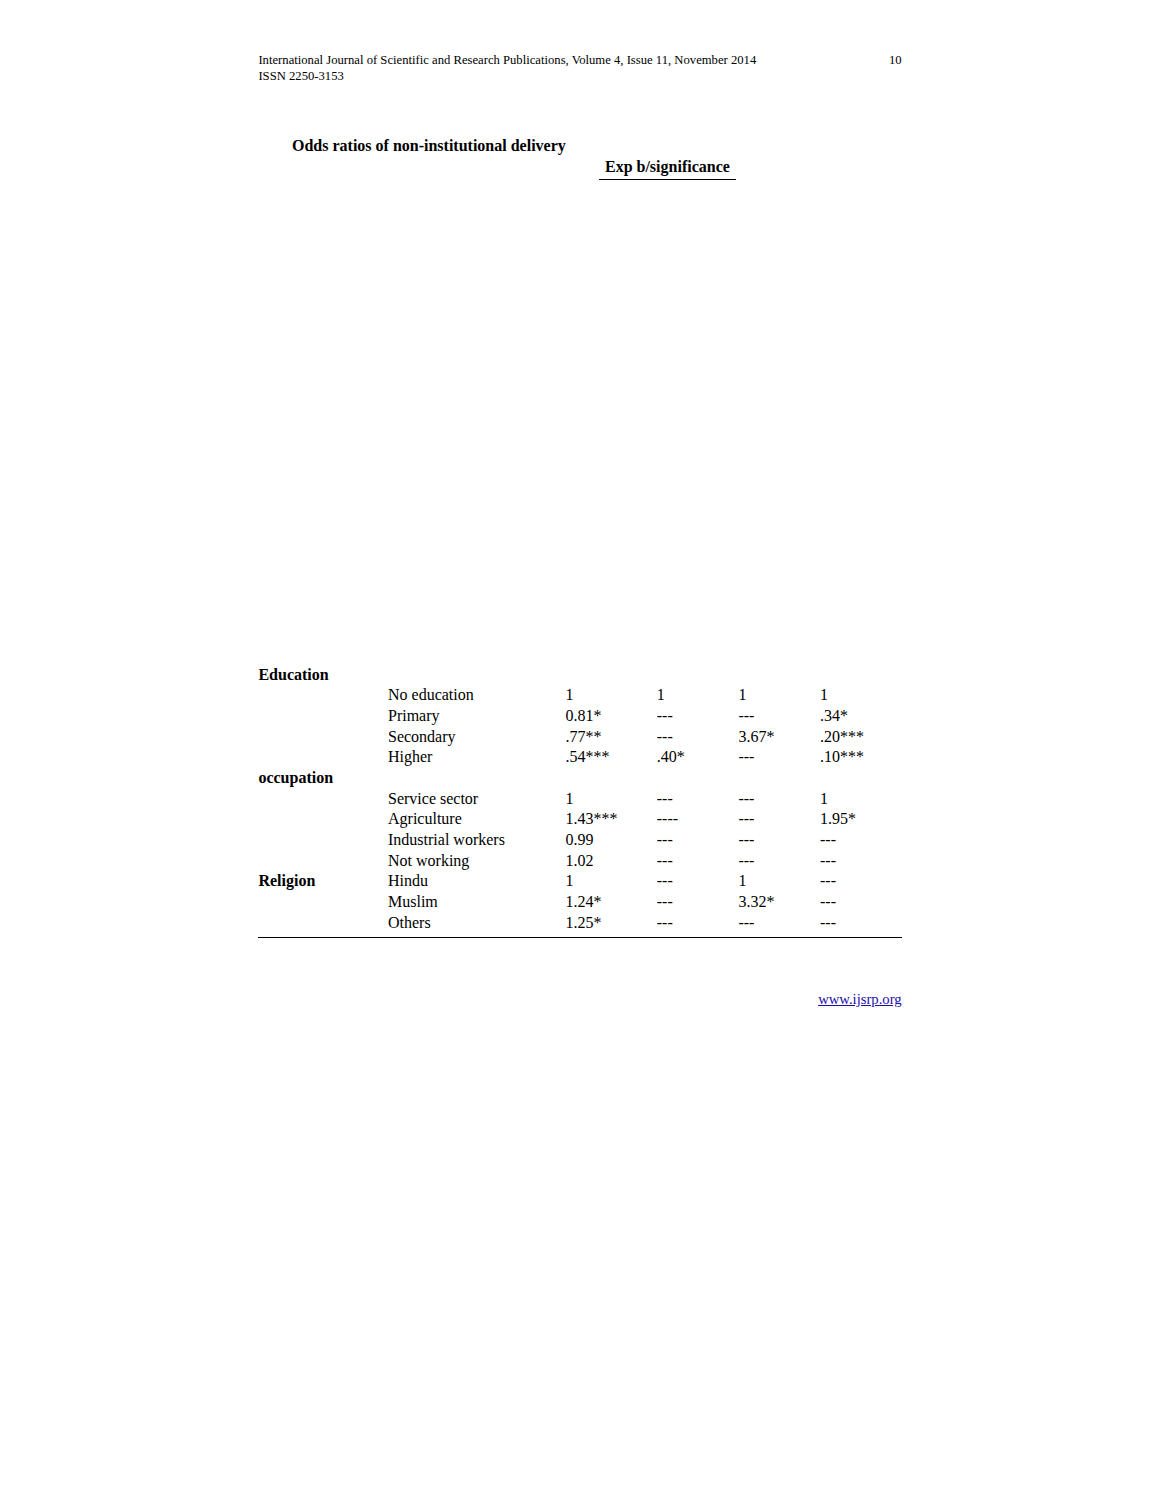International Journal of Scientific and Research Publications, Volume 4, Issue 11, November 2014
ISSN 2250-3153
10
Odds ratios of non-institutional delivery
Exp b/significance
| Education | | | | | |
| | No education | 1 | 1 | 1 | 1 |
| | Primary | 0.81* | --- | --- | .34* |
| | Secondary | .77** | --- | 3.67* | .20*** |
| | Higher | .54*** | .40* | --- | .10*** |
| occupation | | | | | |
| | Service sector | 1 | --- | --- | 1 |
| | Agriculture | 1.43*** | ---- | --- | 1.95* |
| | Industrial workers | 0.99 | --- | --- | --- |
| | Not working | 1.02 | --- | --- | --- |
| Religion | Hindu | 1 | --- | 1 | --- |
| | Muslim | 1.24* | --- | 3.32* | --- |
| | Others | 1.25* | --- | --- | --- |
www.ijsrp.org